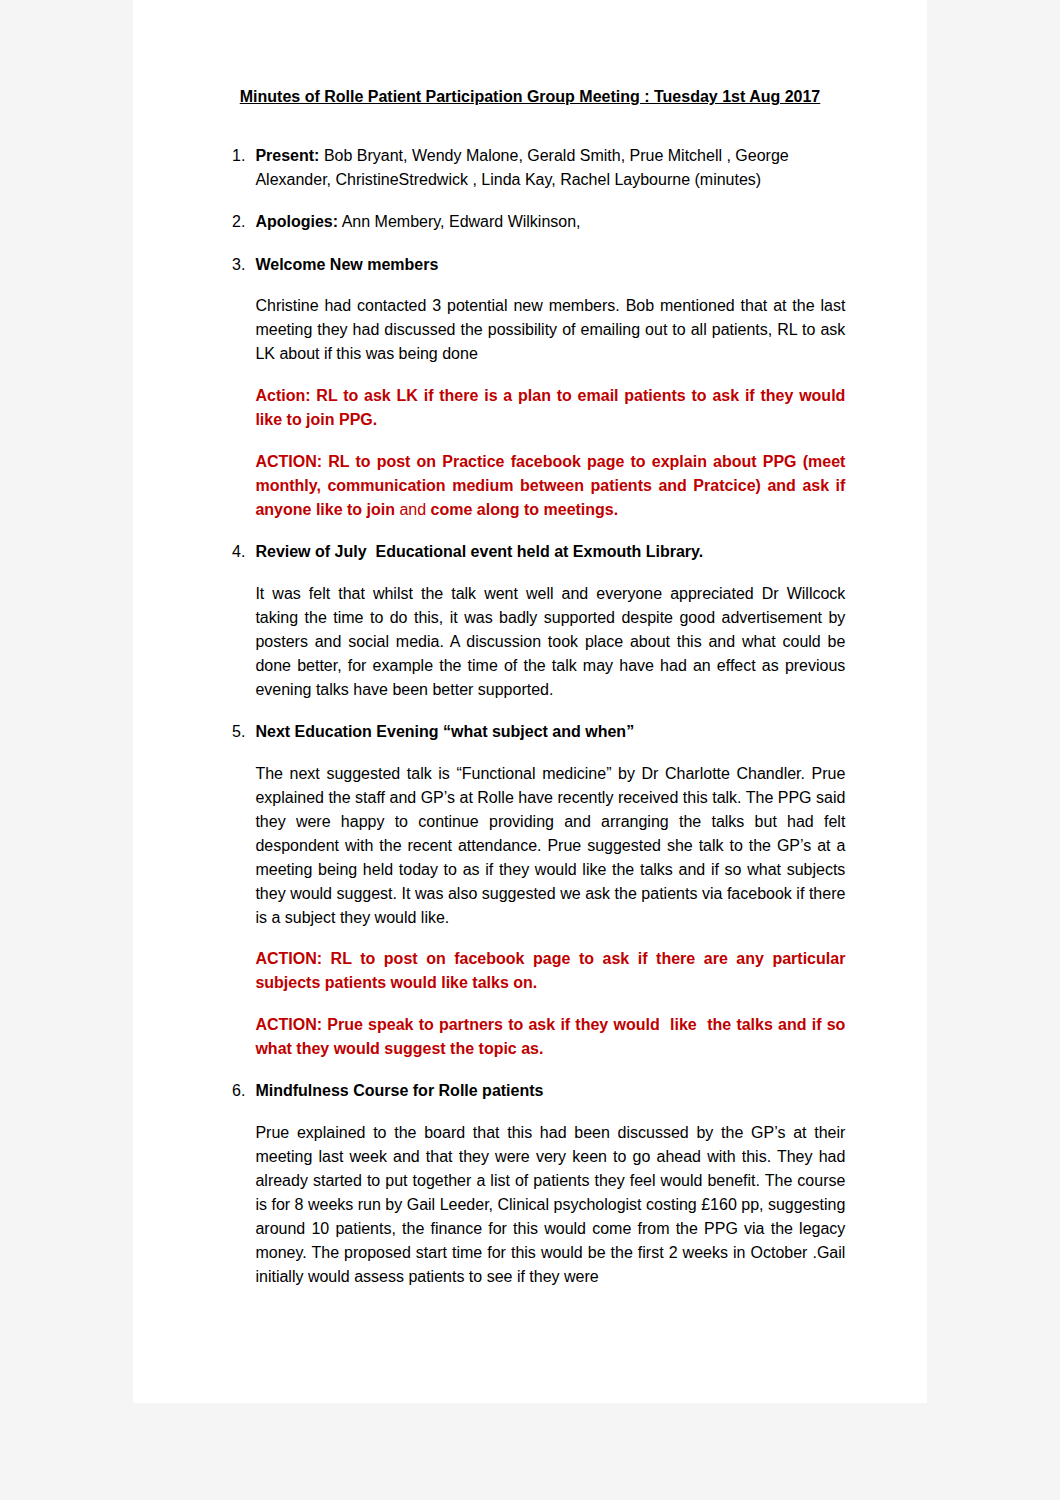Minutes of Rolle Patient Participation Group Meeting : Tuesday 1st Aug 2017
Present: Bob Bryant, Wendy Malone, Gerald Smith, Prue Mitchell , George Alexander, ChristineStredwick , Linda Kay, Rachel Laybourne (minutes)
Apologies: Ann Membery, Edward Wilkinson,
Welcome New members
Christine had contacted 3 potential new members. Bob mentioned that at the last meeting they had discussed the possibility of emailing out to all patients, RL to ask LK about if this was being done
Action: RL to ask LK if there is a plan to email patients to ask if they would like to join PPG.
ACTION: RL to post on Practice facebook page to explain about PPG (meet monthly, communication medium between patients and Pratcice) and ask if anyone like to join and come along to meetings.
Review of July Educational event held at Exmouth Library.
It was felt that whilst the talk went well and everyone appreciated Dr Willcock taking the time to do this, it was badly supported despite good advertisement by posters and social media. A discussion took place about this and what could be done better, for example the time of the talk may have had an effect as previous evening talks have been better supported.
Next Education Evening “what subject and when”
The next suggested talk is “Functional medicine” by Dr Charlotte Chandler. Prue explained the staff and GP’s at Rolle have recently received this talk. The PPG said they were happy to continue providing and arranging the talks but had felt despondent with the recent attendance. Prue suggested she talk to the GP’s at a meeting being held today to as if they would like the talks and if so what subjects they would suggest. It was also suggested we ask the patients via facebook if there is a subject they would like.
ACTION: RL to post on facebook page to ask if there are any particular subjects patients would like talks on.
ACTION: Prue speak to partners to ask if they would like the talks and if so what they would suggest the topic as.
Mindfulness Course for Rolle patients
Prue explained to the board that this had been discussed by the GP’s at their meeting last week and that they were very keen to go ahead with this. They had already started to put together a list of patients they feel would benefit. The course is for 8 weeks run by Gail Leeder, Clinical psychologist costing £160 pp, suggesting around 10 patients, the finance for this would come from the PPG via the legacy money. The proposed start time for this would be the first 2 weeks in October .Gail initially would assess patients to see if they were